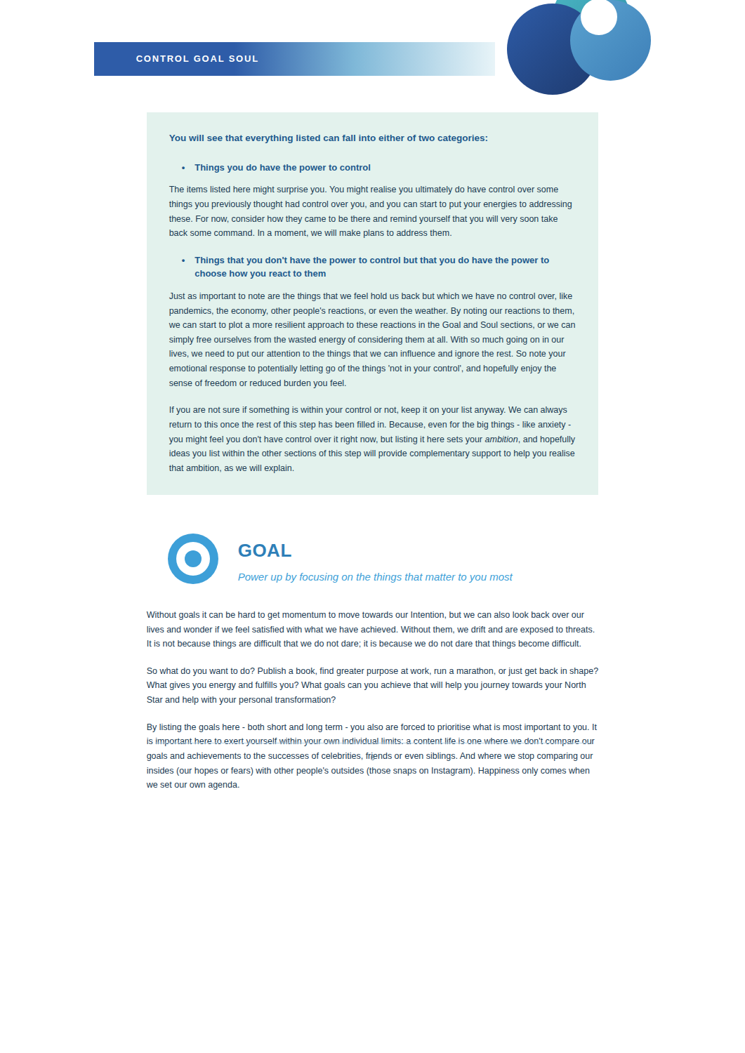CONTROL GOAL SOUL
You will see that everything listed can fall into either of two categories:
• Things you do have the power to control
The items listed here might surprise you. You might realise you ultimately do have control over some things you previously thought had control over you, and you can start to put your energies to addressing these. For now, consider how they came to be there and remind yourself that you will very soon take back some command. In a moment, we will make plans to address them.
• Things that you don't have the power to control but that you do have the power to choose how you react to them
Just as important to note are the things that we feel hold us back but which we have no control over, like pandemics, the economy, other people's reactions, or even the weather. By noting our reactions to them, we can start to plot a more resilient approach to these reactions in the Goal and Soul sections, or we can simply free ourselves from the wasted energy of considering them at all. With so much going on in our lives, we need to put our attention to the things that we can influence and ignore the rest. So note your emotional response to potentially letting go of the things 'not in your control', and hopefully enjoy the sense of freedom or reduced burden you feel.
If you are not sure if something is within your control or not, keep it on your list anyway. We can always return to this once the rest of this step has been filled in. Because, even for the big things - like anxiety - you might feel you don't have control over it right now, but listing it here sets your ambition, and hopefully ideas you list within the other sections of this step will provide complementary support to help you realise that ambition, as we will explain.
GOAL
Power up by focusing on the things that matter to you most
Without goals it can be hard to get momentum to move towards our Intention, but we can also look back over our lives and wonder if we feel satisfied with what we have achieved. Without them, we drift and are exposed to threats. It is not because things are difficult that we do not dare; it is because we do not dare that things become difficult.
So what do you want to do? Publish a book, find greater purpose at work, run a marathon, or just get back in shape? What gives you energy and fulfills you? What goals can you achieve that will help you journey towards your North Star and help with your personal transformation?
By listing the goals here - both short and long term - you also are forced to prioritise what is most important to you. It is important here to exert yourself within your own individual limits: a content life is one where we don't compare our goals and achievements to the successes of celebrities, friends or even siblings. And where we stop comparing our insides (our hopes or fears) with other people's outsides (those snaps on Instagram). Happiness only comes when we set our own agenda.
6